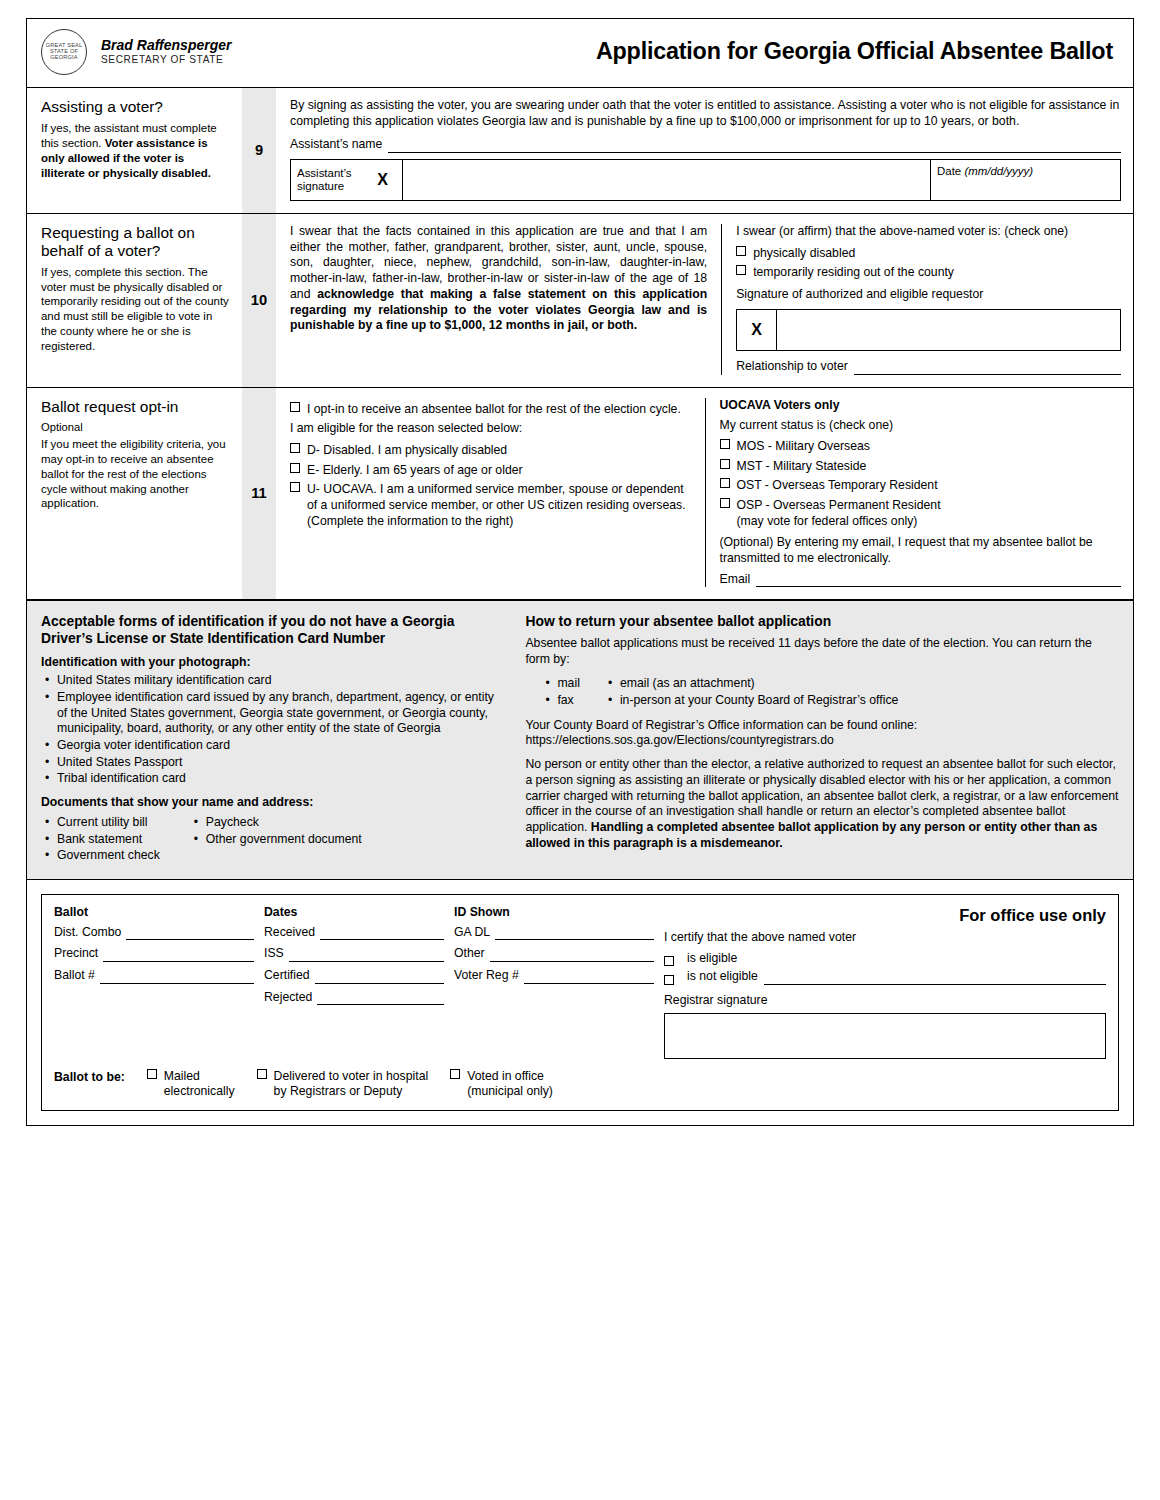GREAT SEAL
STATE OF
GEORGIA
Brad Raffensperger
Secretary of State
Application for Georgia Official Absentee Ballot
Assisting a voter?
If yes, the assistant must complete this section. Voter assistance is only allowed if the voter is illiterate or physically disabled.
9
By signing as assisting the voter, you are swearing under oath that the voter is entitled to assistance. Assisting a voter who is not eligible for assistance in completing this application violates Georgia law and is punishable by a fine up to $100,000 or imprisonment for up to 10 years, or both.
Assistant’s name
Assistant’s
signature
X
Date (mm/dd/yyyy)
Requesting a ballot on behalf of a voter?
If yes, complete this section. The voter must be physically disabled or temporarily residing out of the county and must still be eligible to vote in the county where he or she is registered.
10
I swear that the facts contained in this application are true and that I am either the mother, father, grandparent, brother, sister, aunt, uncle, spouse, son, daughter, niece, nephew, grandchild, son-in-law, daughter-in-law, mother-in-law, father-in-law, brother-in-law or sister-in-law of the age of 18 and acknowledge that making a false statement on this application regarding my relationship to the voter violates Georgia law and is punishable by a fine up to $1,000, 12 months in jail, or both.
I swear (or affirm) that the above-named voter is: (check one)
physically disabled
temporarily residing out of the county
Signature of authorized and eligible requestor
X
Relationship to voter
Ballot request opt-in
Optional
If you meet the eligibility criteria, you may opt-in to receive an absentee ballot for the rest of the elections cycle without making another application.
11
I opt-in to receive an absentee ballot for the rest of the election cycle.
I am eligible for the reason selected below:
D- Disabled. I am physically disabled
E- Elderly. I am 65 years of age or older
U- UOCAVA. I am a uniformed service member, spouse or dependent of a uniformed service member, or other US citizen residing overseas. (Complete the information to the right)
UOCAVA Voters only
My current status is (check one)
MOS - Military Overseas
MST - Military Stateside
OST - Overseas Temporary Resident
OSP - Overseas Permanent Resident
(may vote for federal offices only)
(Optional) By entering my email, I request that my absentee ballot be transmitted to me electronically.
Email
Acceptable forms of identification if you do not have a Georgia Driver’s License or State Identification Card Number
Identification with your photograph:
United States military identification card
Employee identification card issued by any branch, department, agency, or entity of the United States government, Georgia state government, or Georgia county, municipality, board, authority, or any other entity of the state of Georgia
Georgia voter identification card
United States Passport
Tribal identification card
Documents that show your name and address:
Current utility bill
Bank statement
Government check
Paycheck
Other government document
How to return your absentee ballot application
Absentee ballot applications must be received 11 days before the date of the election. You can return the form by:
mail
fax
email (as an attachment)
in-person at your County Board of Registrar’s office
Your County Board of Registrar’s Office information can be found online: https://elections.sos.ga.gov/Elections/countyregistrars.do
No person or entity other than the elector, a relative authorized to request an absentee ballot for such elector, a person signing as assisting an illiterate or physically disabled elector with his or her application, a common carrier charged with returning the ballot application, an absentee ballot clerk, a registrar, or a law enforcement officer in the course of an investigation shall handle or return an elector’s completed absentee ballot application. Handling a completed absentee ballot application by any person or entity other than as allowed in this paragraph is a misdemeanor.
Ballot
Dist. Combo
Precinct
Ballot #
Dates
Received
ISS
Certified
Rejected
ID Shown
GA DL
Other
Voter Reg #
For office use only
I certify that the above named voter
is eligible
is not eligible
Registrar signature
Ballot to be:
Mailed
electronically
Delivered to voter in hospital
by Registrars or Deputy
Voted in office
(municipal only)